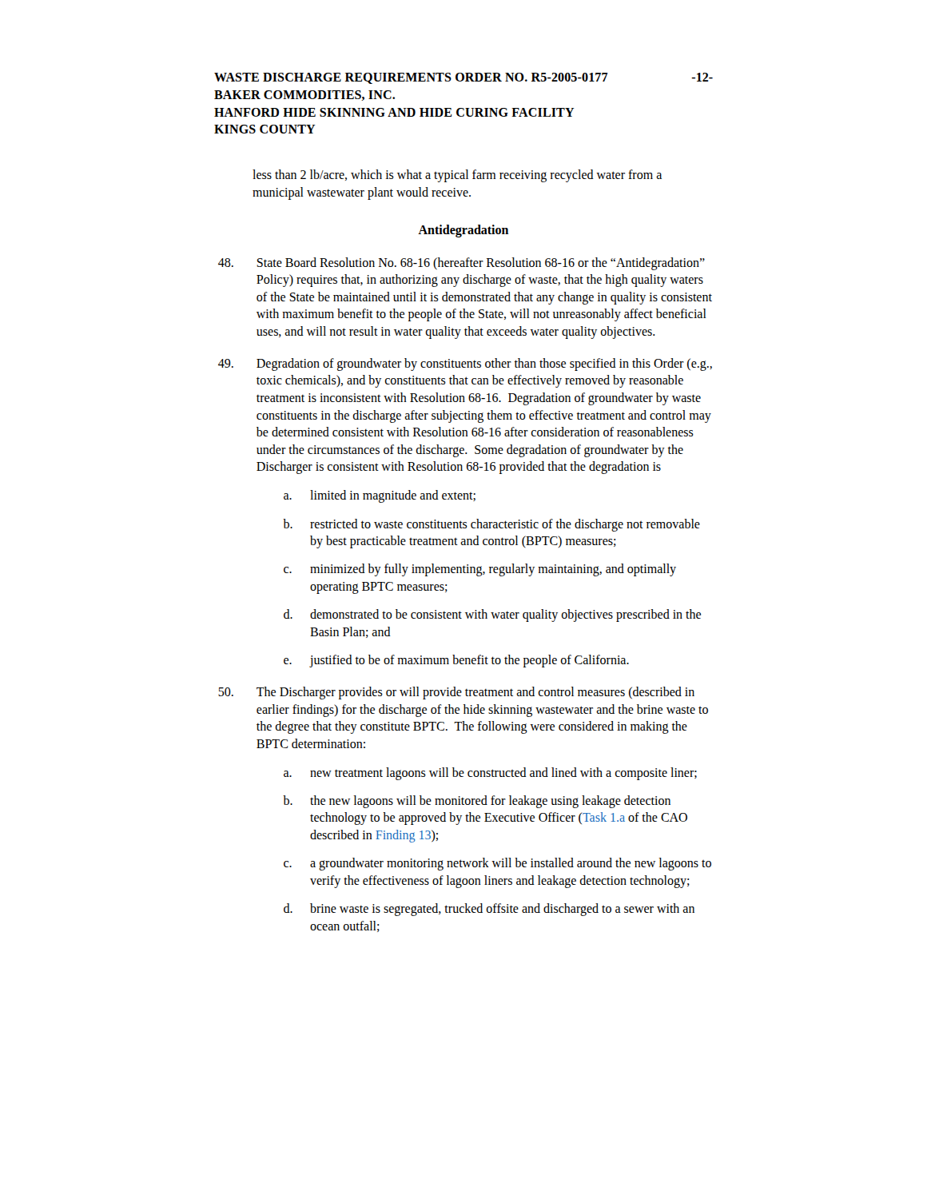-12-
Waste Discharge Requirements Order No. R5-2005-0177
Baker Commodities, Inc.
Hanford Hide Skinning and Hide Curing Facility
Kings County
less than 2 lb/acre, which is what a typical farm receiving recycled water from a municipal wastewater plant would receive.
Antidegradation
State Board Resolution No. 68-16 (hereafter Resolution 68-16 or the “Antidegradation” Policy) requires that, in authorizing any discharge of waste, that the high quality waters of the State be maintained until it is demonstrated that any change in quality is consistent with maximum benefit to the people of the State, will not unreasonably affect beneficial uses, and will not result in water quality that exceeds water quality objectives.
Degradation of groundwater by constituents other than those specified in this Order (e.g., toxic chemicals), and by constituents that can be effectively removed by reasonable treatment is inconsistent with Resolution 68-16. Degradation of groundwater by waste constituents in the discharge after subjecting them to effective treatment and control may be determined consistent with Resolution 68-16 after consideration of reasonableness under the circumstances of the discharge. Some degradation of groundwater by the Discharger is consistent with Resolution 68-16 provided that the degradation is
limited in magnitude and extent;
restricted to waste constituents characteristic of the discharge not removable by best practicable treatment and control (BPTC) measures;
minimized by fully implementing, regularly maintaining, and optimally operating BPTC measures;
demonstrated to be consistent with water quality objectives prescribed in the Basin Plan; and
justified to be of maximum benefit to the people of California.
The Discharger provides or will provide treatment and control measures (described in earlier findings) for the discharge of the hide skinning wastewater and the brine waste to the degree that they constitute BPTC. The following were considered in making the BPTC determination:
new treatment lagoons will be constructed and lined with a composite liner;
the new lagoons will be monitored for leakage using leakage detection technology to be approved by the Executive Officer (Task 1.a of the CAO described in Finding 13);
a groundwater monitoring network will be installed around the new lagoons to verify the effectiveness of lagoon liners and leakage detection technology;
brine waste is segregated, trucked offsite and discharged to a sewer with an ocean outfall;